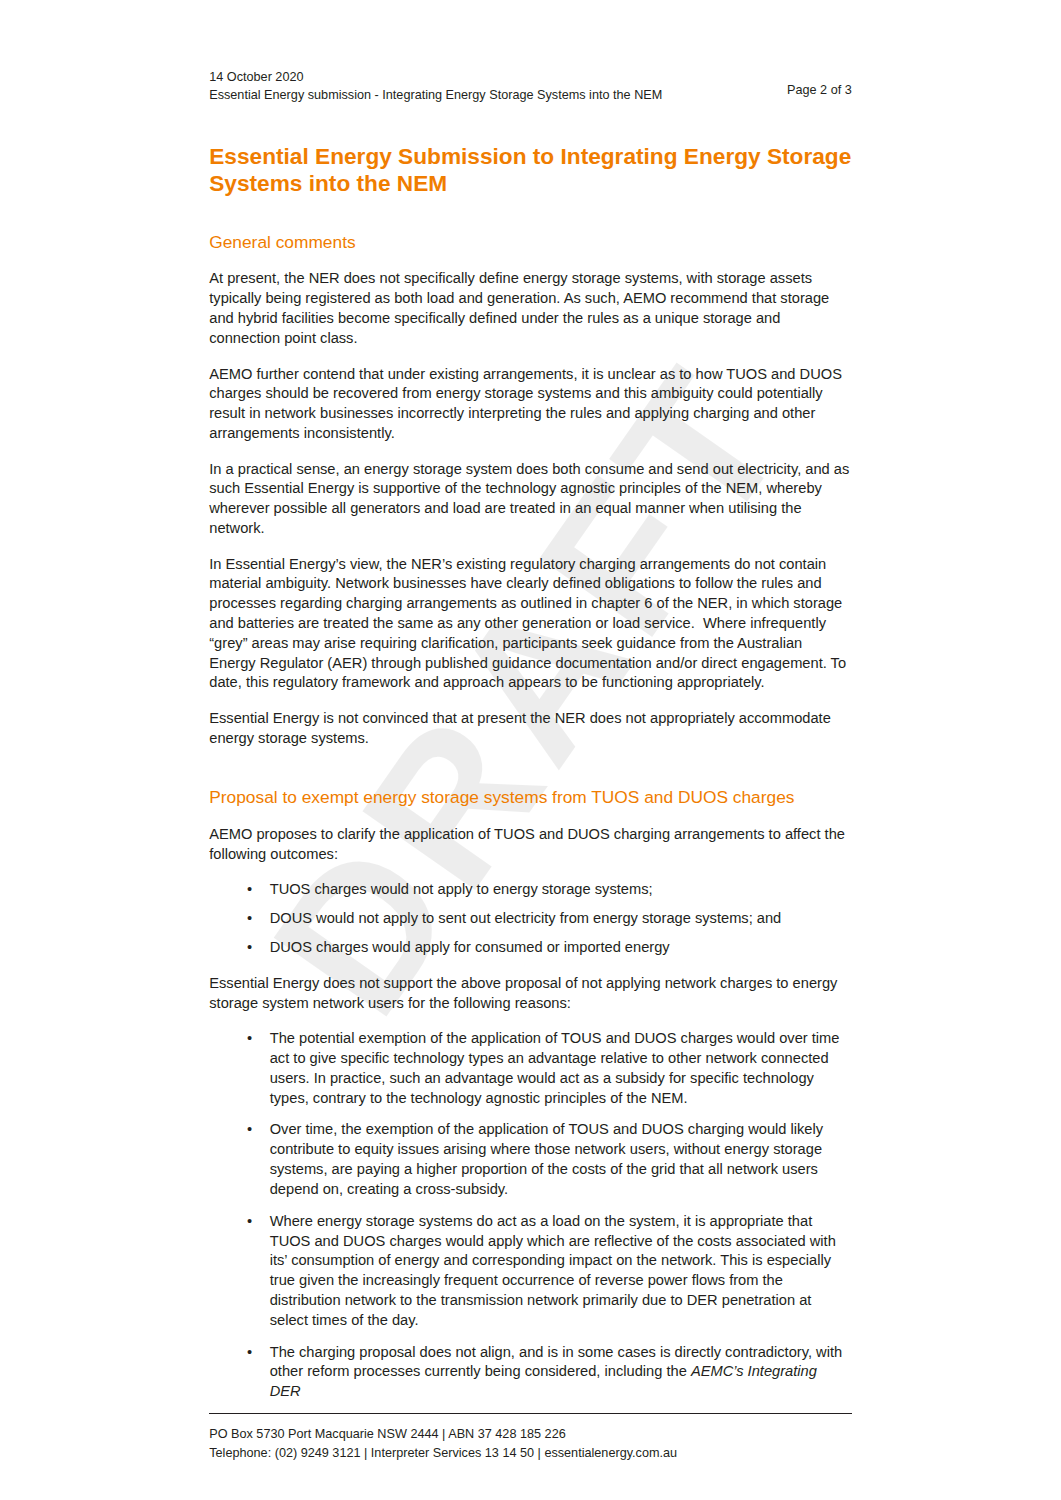DRAFT
14 October 2020
Essential Energy submission - Integrating Energy Storage Systems into the NEM
Page 2 of 3
Essential Energy Submission to Integrating Energy Storage Systems into the NEM
General comments
At present, the NER does not specifically define energy storage systems, with storage assets typically being registered as both load and generation. As such, AEMO recommend that storage and hybrid facilities become specifically defined under the rules as a unique storage and connection point class.
AEMO further contend that under existing arrangements, it is unclear as to how TUOS and DUOS charges should be recovered from energy storage systems and this ambiguity could potentially result in network businesses incorrectly interpreting the rules and applying charging and other arrangements inconsistently.
In a practical sense, an energy storage system does both consume and send out electricity, and as such Essential Energy is supportive of the technology agnostic principles of the NEM, whereby wherever possible all generators and load are treated in an equal manner when utilising the network.
In Essential Energy’s view, the NER’s existing regulatory charging arrangements do not contain material ambiguity. Network businesses have clearly defined obligations to follow the rules and processes regarding charging arrangements as outlined in chapter 6 of the NER, in which storage and batteries are treated the same as any other generation or load service. Where infrequently “grey” areas may arise requiring clarification, participants seek guidance from the Australian Energy Regulator (AER) through published guidance documentation and/or direct engagement. To date, this regulatory framework and approach appears to be functioning appropriately.
Essential Energy is not convinced that at present the NER does not appropriately accommodate energy storage systems.
Proposal to exempt energy storage systems from TUOS and DUOS charges
AEMO proposes to clarify the application of TUOS and DUOS charging arrangements to affect the following outcomes:
TUOS charges would not apply to energy storage systems;
DOUS would not apply to sent out electricity from energy storage systems; and
DUOS charges would apply for consumed or imported energy
Essential Energy does not support the above proposal of not applying network charges to energy storage system network users for the following reasons:
The potential exemption of the application of TOUS and DUOS charges would over time act to give specific technology types an advantage relative to other network connected users. In practice, such an advantage would act as a subsidy for specific technology types, contrary to the technology agnostic principles of the NEM.
Over time, the exemption of the application of TOUS and DUOS charging would likely contribute to equity issues arising where those network users, without energy storage systems, are paying a higher proportion of the costs of the grid that all network users depend on, creating a cross-subsidy.
Where energy storage systems do act as a load on the system, it is appropriate that TUOS and DUOS charges would apply which are reflective of the costs associated with its’ consumption of energy and corresponding impact on the network. This is especially true given the increasingly frequent occurrence of reverse power flows from the distribution network to the transmission network primarily due to DER penetration at select times of the day.
The charging proposal does not align, and is in some cases is directly contradictory, with other reform processes currently being considered, including the AEMC’s Integrating DER
PO Box 5730 Port Macquarie NSW 2444 | ABN 37 428 185 226
Telephone: (02) 9249 3121 | Interpreter Services 13 14 50 | essentialenergy.com.au